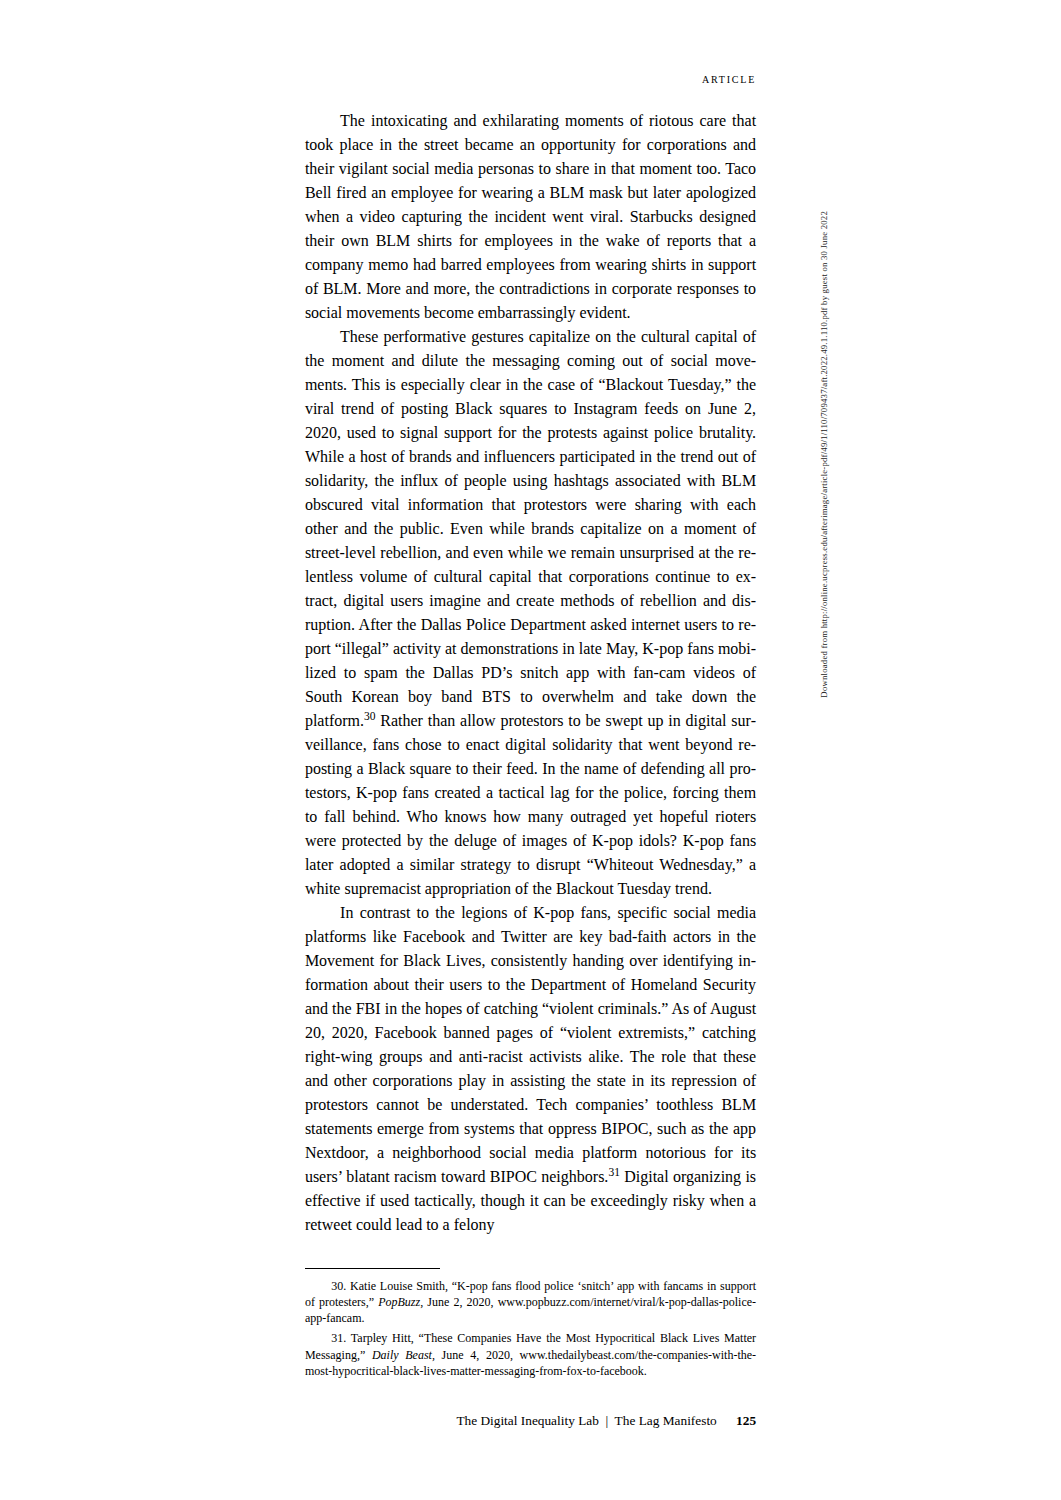ARTICLE
The intoxicating and exhilarating moments of riotous care that took place in the street became an opportunity for corporations and their vigilant social media personas to share in that moment too. Taco Bell fired an employee for wearing a BLM mask but later apologized when a video capturing the incident went viral. Starbucks designed their own BLM shirts for employees in the wake of reports that a company memo had barred employees from wearing shirts in support of BLM. More and more, the contradictions in corporate responses to social movements become embarrassingly evident.
These performative gestures capitalize on the cultural capital of the moment and dilute the messaging coming out of social movements. This is especially clear in the case of “Blackout Tuesday,” the viral trend of posting Black squares to Instagram feeds on June 2, 2020, used to signal support for the protests against police brutality. While a host of brands and influencers participated in the trend out of solidarity, the influx of people using hashtags associated with BLM obscured vital information that protestors were sharing with each other and the public. Even while brands capitalize on a moment of street-level rebellion, and even while we remain unsurprised at the relentless volume of cultural capital that corporations continue to extract, digital users imagine and create methods of rebellion and disruption. After the Dallas Police Department asked internet users to report “illegal” activity at demonstrations in late May, K-pop fans mobilized to spam the Dallas PD’s snitch app with fan-cam videos of South Korean boy band BTS to overwhelm and take down the platform.30 Rather than allow protestors to be swept up in digital surveillance, fans chose to enact digital solidarity that went beyond reposting a Black square to their feed. In the name of defending all protestors, K-pop fans created a tactical lag for the police, forcing them to fall behind. Who knows how many outraged yet hopeful rioters were protected by the deluge of images of K-pop idols? K-pop fans later adopted a similar strategy to disrupt “Whiteout Wednesday,” a white supremacist appropriation of the Blackout Tuesday trend.
In contrast to the legions of K-pop fans, specific social media platforms like Facebook and Twitter are key bad-faith actors in the Movement for Black Lives, consistently handing over identifying information about their users to the Department of Homeland Security and the FBI in the hopes of catching “violent criminals.” As of August 20, 2020, Facebook banned pages of “violent extremists,” catching right-wing groups and anti-racist activists alike. The role that these and other corporations play in assisting the state in its repression of protestors cannot be understated. Tech companies’ toothless BLM statements emerge from systems that oppress BIPOC, such as the app Nextdoor, a neighborhood social media platform notorious for its users’ blatant racism toward BIPOC neighbors.31 Digital organizing is effective if used tactically, though it can be exceedingly risky when a retweet could lead to a felony
30. Katie Louise Smith, “K-pop fans flood police ‘snitch’ app with fancams in support of protesters,” PopBuzz, June 2, 2020, www.popbuzz.com/internet/viral/k-pop-dallas-police-app-fancam.
31. Tarpley Hitt, “These Companies Have the Most Hypocritical Black Lives Matter Messaging,” Daily Beast, June 4, 2020, www.thedailybeast.com/the-companies-with-the-most-hypocritical-black-lives-matter-messaging-from-fox-to-facebook.
The Digital Inequality Lab | The Lag Manifesto 125
Downloaded from http://online.ucpress.edu/afterimage/article-pdf/49/1/110/709437/aft.2022.49.1.110.pdf by guest on 30 June 2022